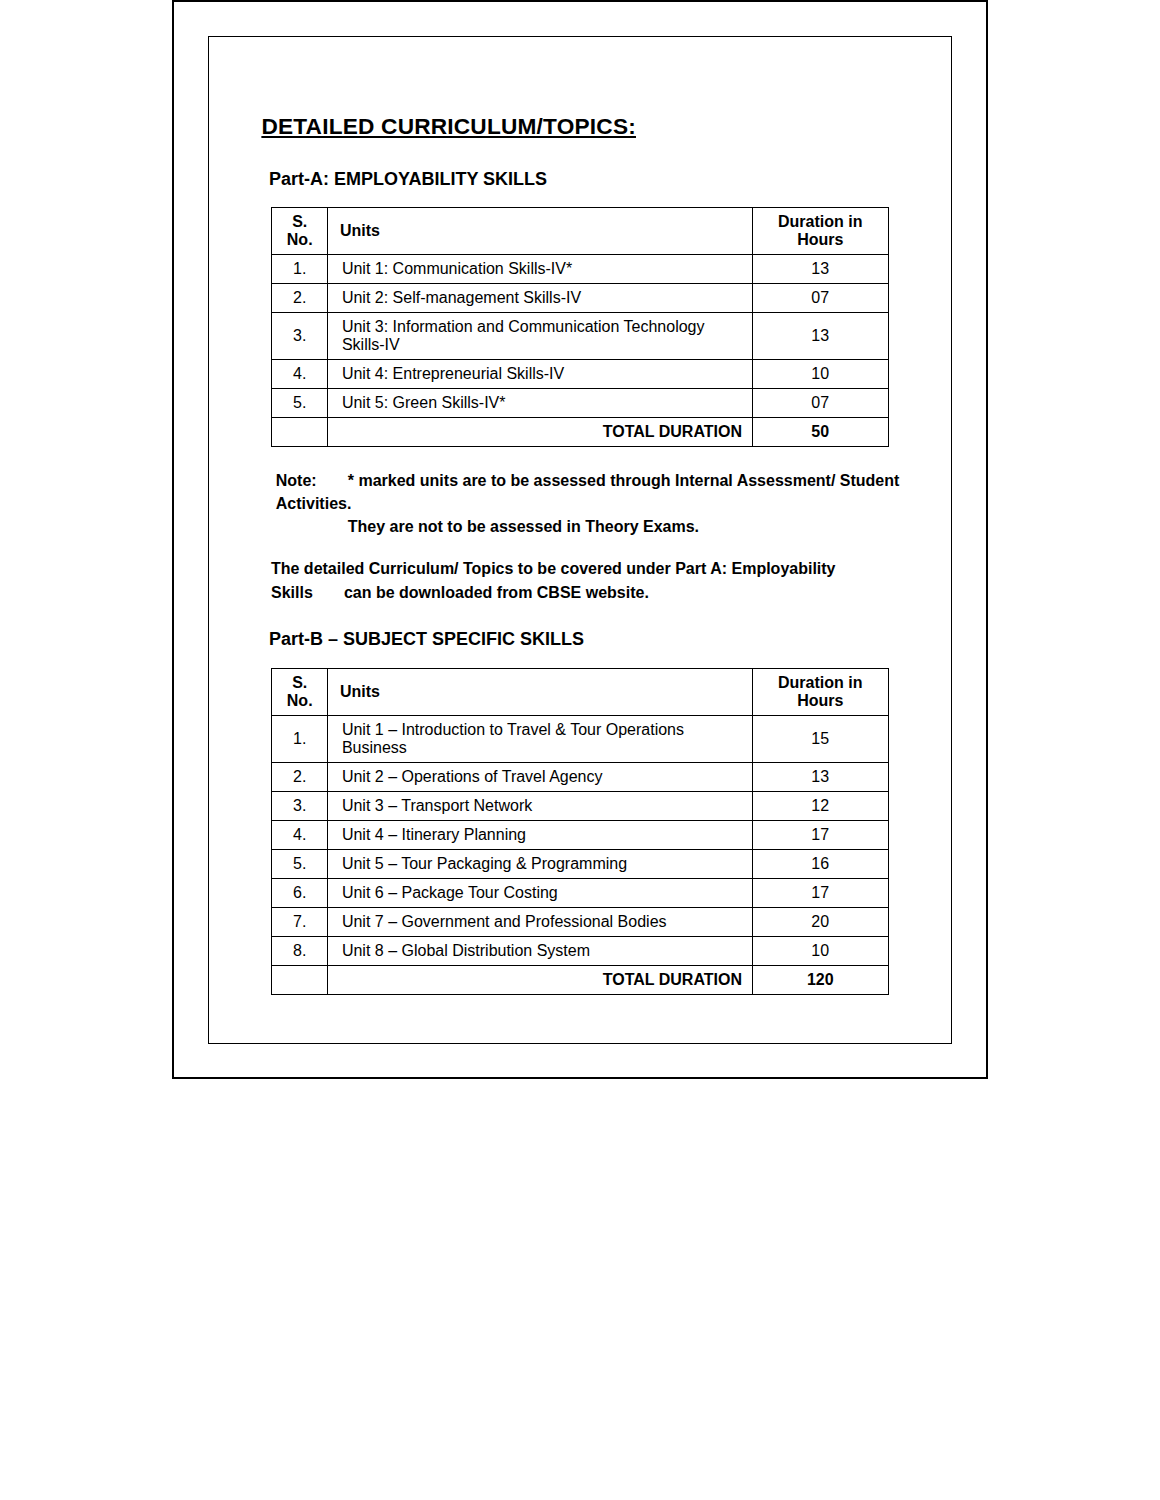DETAILED CURRICULUM/TOPICS:
Part-A: EMPLOYABILITY SKILLS
| S. No. | Units | Duration in Hours |
| --- | --- | --- |
| 1. | Unit 1: Communication Skills-IV* | 13 |
| 2. | Unit 2: Self-management Skills-IV | 07 |
| 3. | Unit 3: Information and Communication Technology Skills-IV | 13 |
| 4. | Unit 4: Entrepreneurial Skills-IV | 10 |
| 5. | Unit 5: Green Skills-IV* | 07 |
| | TOTAL DURATION | 50 |
Note:* marked units are to be assessed through Internal Assessment/ Student Activities. They are not to be assessed in Theory Exams.
The detailed Curriculum/ Topics to be covered under Part A: Employability Skills can be downloaded from CBSE website.
Part-B – SUBJECT SPECIFIC SKILLS
| S. No. | Units | Duration in Hours |
| --- | --- | --- |
| 1. | Unit 1 – Introduction to Travel & Tour Operations Business | 15 |
| 2. | Unit 2 – Operations of Travel Agency | 13 |
| 3. | Unit 3 – Transport Network | 12 |
| 4. | Unit 4 – Itinerary Planning | 17 |
| 5. | Unit 5 – Tour Packaging & Programming | 16 |
| 6. | Unit 6 – Package Tour Costing | 17 |
| 7. | Unit 7 – Government and Professional Bodies | 20 |
| 8. | Unit 8 – Global Distribution System | 10 |
| | TOTAL DURATION | 120 |